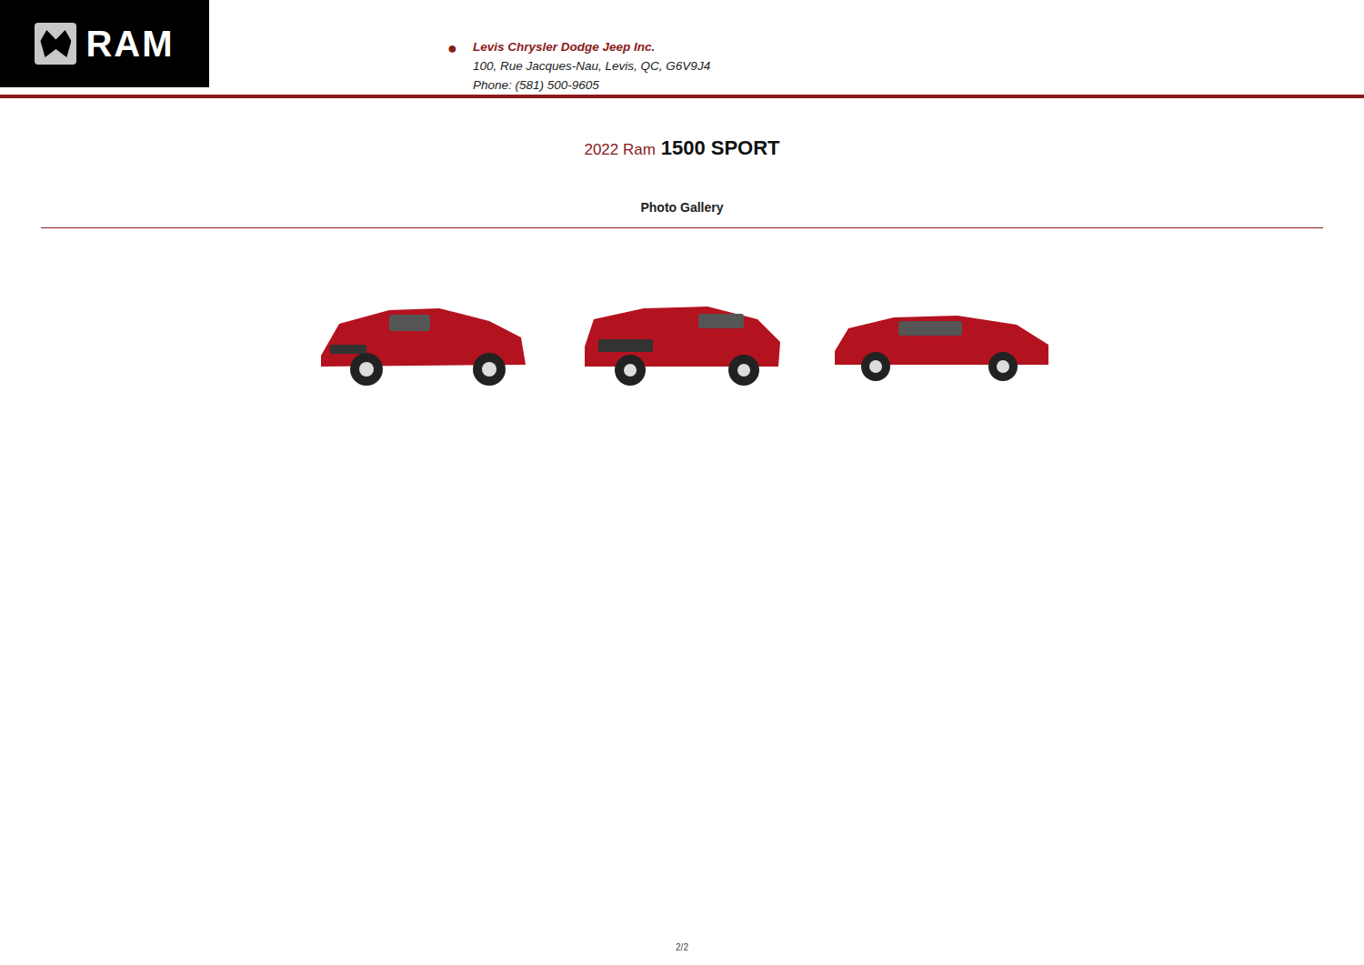RAM
● Levis Chrysler Dodge Jeep Inc.
100, Rue Jacques-Nau, Levis, QC, G6V9J4
Phone: (581) 500-9605
2022 Ram 1500 SPORT
Photo Gallery
2/2